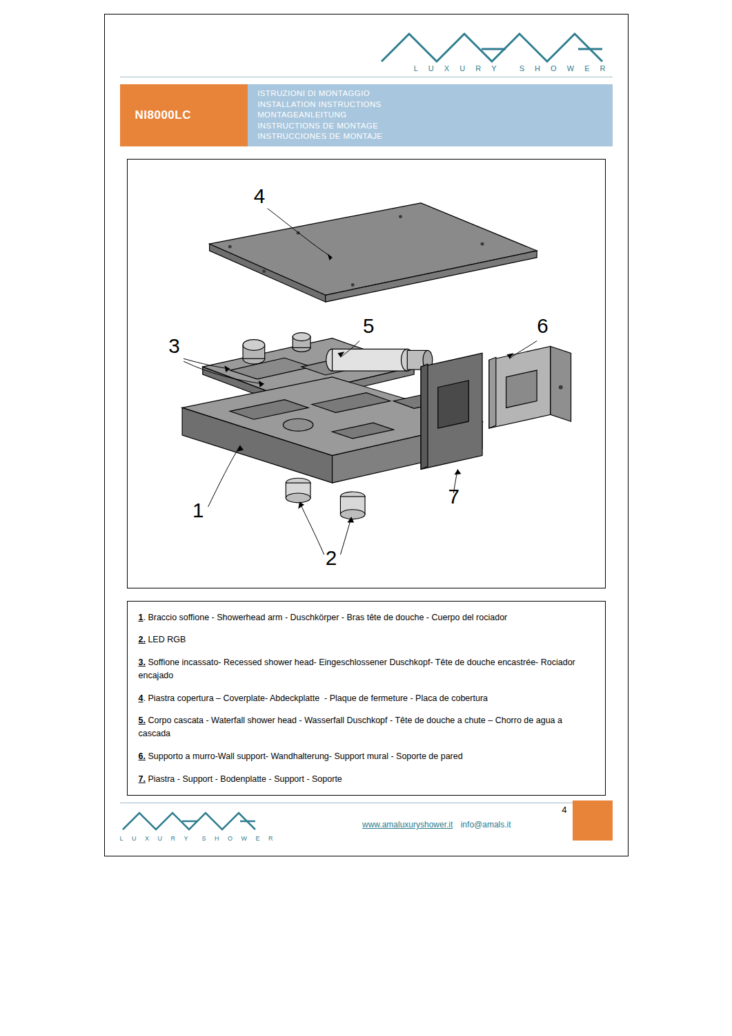L U X U R Y S H O W E R
NI8000LC
ISTRUZIONI DI MONTAGGIO
INSTALLATION INSTRUCTIONS
MONTAGEANLEITUNG
INSTRUCTIONS DE MONTAGE
INSTRUCCIONES DE MONTAJE
4 3 5 1 7 6 2
1. Braccio soffione - Showerhead arm - Duschkörper - Bras tête de douche - Cuerpo del rociador
2. LED RGB
3. Soffione incassato- Recessed shower head- Eingeschlossener Duschkopf- Tête de douche encastrée- Rociador encajado
4. Piastra copertura – Coverplate- Abdeckplatte - Plaque de fermeture - Placa de cobertura
5. Corpo cascata - Waterfall shower head - Wasserfall Duschkopf - Tête de douche a chute – Chorro de agua a cascada
6. Supporto a murro-Wall support- Wandhalterung- Support mural - Soporte de pared
7. Piastra - Support - Bodenplatte - Support - Soporte
L U X U R Y S H O W E R
www.amaluxuryshower.it info@amals.it
4